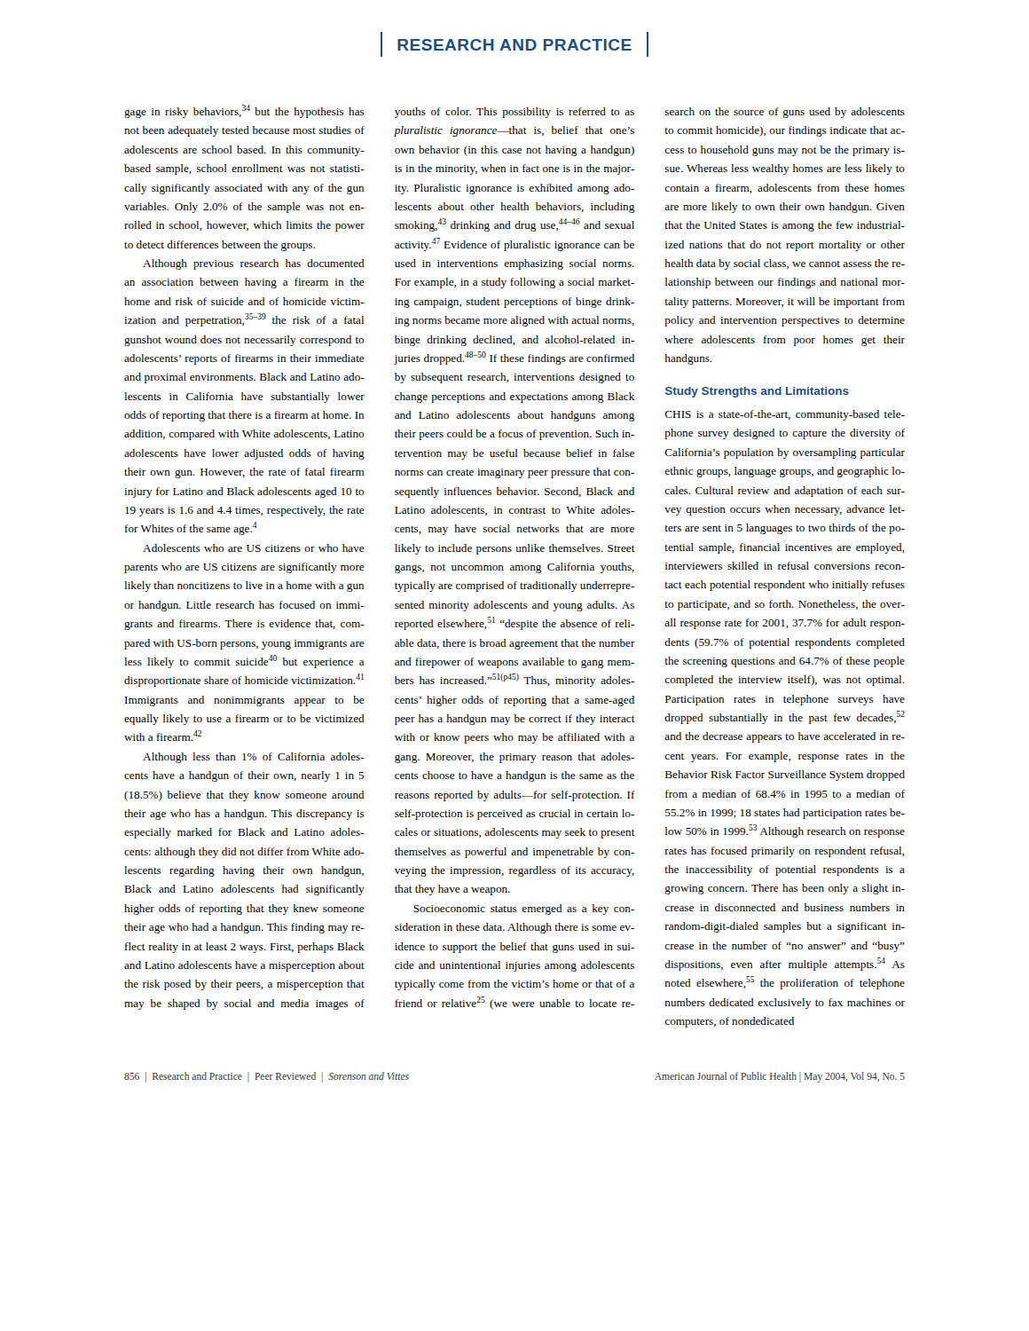RESEARCH AND PRACTICE
gage in risky behaviors,34 but the hypothesis has not been adequately tested because most studies of adolescents are school based. In this community-based sample, school enrollment was not statistically significantly associated with any of the gun variables. Only 2.0% of the sample was not enrolled in school, however, which limits the power to detect differences between the groups.
Although previous research has documented an association between having a firearm in the home and risk of suicide and of homicide victimization and perpetration,35–39 the risk of a fatal gunshot wound does not necessarily correspond to adolescents’ reports of firearms in their immediate and proximal environments. Black and Latino adolescents in California have substantially lower odds of reporting that there is a firearm at home. In addition, compared with White adolescents, Latino adolescents have lower adjusted odds of having their own gun. However, the rate of fatal firearm injury for Latino and Black adolescents aged 10 to 19 years is 1.6 and 4.4 times, respectively, the rate for Whites of the same age.4
Adolescents who are US citizens or who have parents who are US citizens are significantly more likely than noncitizens to live in a home with a gun or handgun. Little research has focused on immigrants and firearms. There is evidence that, compared with US-born persons, young immigrants are less likely to commit suicide40 but experience a disproportionate share of homicide victimization.41 Immigrants and nonimmigrants appear to be equally likely to use a firearm or to be victimized with a firearm.42
Although less than 1% of California adolescents have a handgun of their own, nearly 1 in 5 (18.5%) believe that they know someone around their age who has a handgun. This discrepancy is especially marked for Black and Latino adolescents: although they did not differ from White adolescents regarding having their own handgun, Black and Latino adolescents had significantly higher odds of reporting that they knew someone their age who had a handgun. This finding may reflect reality in at least 2 ways. First, perhaps Black and Latino adolescents have a misperception about the risk posed by their peers, a misperception that may be shaped by social and media images of youths of color. This possibility is referred to as pluralistic ignorance—that is, belief that one’s own behavior (in this case not having a handgun) is in the minority, when in fact one is in the majority. Pluralistic ignorance is exhibited among adolescents about other health behaviors, including smoking,43 drinking and drug use,44–46 and sexual activity.47 Evidence of pluralistic ignorance can be used in interventions emphasizing social norms. For example, in a study following a social marketing campaign, student perceptions of binge drinking norms became more aligned with actual norms, binge drinking declined, and alcohol-related injuries dropped.48–50 If these findings are confirmed by subsequent research, interventions designed to change perceptions and expectations among Black and Latino adolescents about handguns among their peers could be a focus of prevention. Such intervention may be useful because belief in false norms can create imaginary peer pressure that consequently influences behavior. Second, Black and Latino adolescents, in contrast to White adolescents, may have social networks that are more likely to include persons unlike themselves. Street gangs, not uncommon among California youths, typically are comprised of traditionally underrepresented minority adolescents and young adults. As reported elsewhere,51 “despite the absence of reliable data, there is broad agreement that the number and firepower of weapons available to gang members has increased.”51(p45) Thus, minority adolescents’ higher odds of reporting that a same-aged peer has a handgun may be correct if they interact with or know peers who may be affiliated with a gang. Moreover, the primary reason that adolescents choose to have a handgun is the same as the reasons reported by adults—for self-protection. If self-protection is perceived as crucial in certain locales or situations, adolescents may seek to present themselves as powerful and impenetrable by conveying the impression, regardless of its accuracy, that they have a weapon.
Socioeconomic status emerged as a key consideration in these data. Although there is some evidence to support the belief that guns used in suicide and unintentional injuries among adolescents typically come from the victim’s home or that of a friend or relative25 (we were unable to locate research on the source of guns used by adolescents to commit homicide), our findings indicate that access to household guns may not be the primary issue. Whereas less wealthy homes are less likely to contain a firearm, adolescents from these homes are more likely to own their own handgun. Given that the United States is among the few industrialized nations that do not report mortality or other health data by social class, we cannot assess the relationship between our findings and national mortality patterns. Moreover, it will be important from policy and intervention perspectives to determine where adolescents from poor homes get their handguns.
Study Strengths and Limitations
CHIS is a state-of-the-art, community-based telephone survey designed to capture the diversity of California’s population by oversampling particular ethnic groups, language groups, and geographic locales. Cultural review and adaptation of each survey question occurs when necessary, advance letters are sent in 5 languages to two thirds of the potential sample, financial incentives are employed, interviewers skilled in refusal conversions recontact each potential respondent who initially refuses to participate, and so forth. Nonetheless, the overall response rate for 2001, 37.7% for adult respondents (59.7% of potential respondents completed the screening questions and 64.7% of these people completed the interview itself), was not optimal. Participation rates in telephone surveys have dropped substantially in the past few decades,52 and the decrease appears to have accelerated in recent years. For example, response rates in the Behavior Risk Factor Surveillance System dropped from a median of 68.4% in 1995 to a median of 55.2% in 1999; 18 states had participation rates below 50% in 1999.53 Although research on response rates has focused primarily on respondent refusal, the inaccessibility of potential respondents is a growing concern. There has been only a slight increase in disconnected and business numbers in random-digit-dialed samples but a significant increase in the number of “no answer” and “busy” dispositions, even after multiple attempts.54 As noted elsewhere,55 the proliferation of telephone numbers dedicated exclusively to fax machines or computers, of nondedicated
856 | Research and Practice | Peer Reviewed | Sorenson and Vittes
American Journal of Public Health | May 2004, Vol 94, No. 5